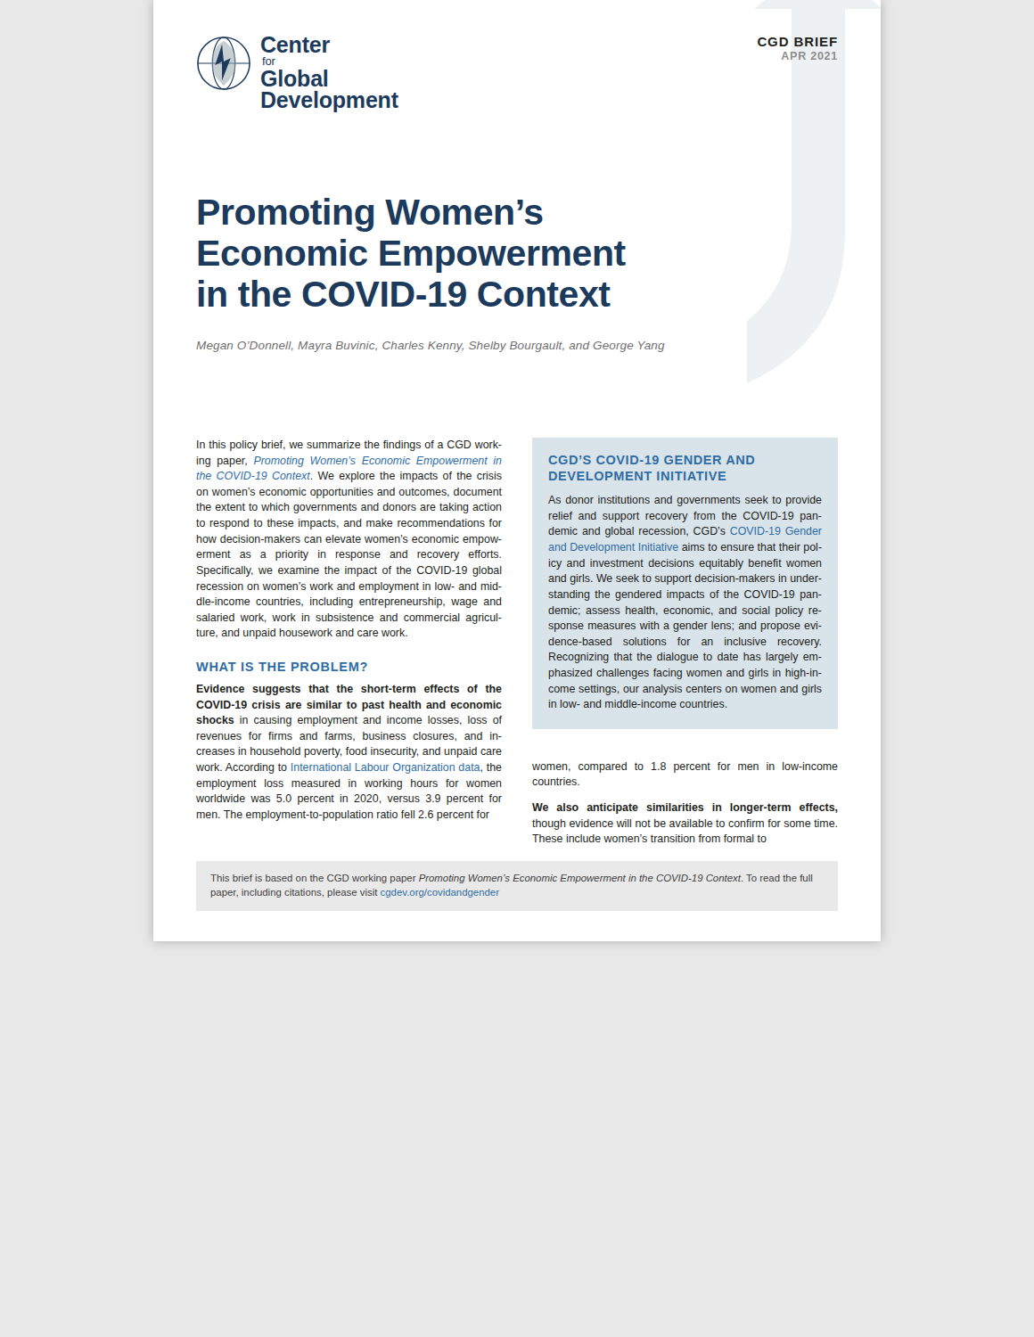Centerfor Global
Development
CGD BRIEF
APR 2021
Promoting Women’s
Economic Empowerment
in the COVID-19 Context
Megan O’Donnell, Mayra Buvinic, Charles Kenny, Shelby Bourgault, and George Yang
In this policy brief, we summarize the findings of a CGD working paper, Promoting Women’s Economic Empowerment in the COVID-19 Context. We explore the impacts of the crisis on women’s economic opportunities and outcomes, document the extent to which governments and donors are taking action to respond to these impacts, and make recommendations for how decision-makers can elevate women’s economic empowerment as a priority in response and recovery efforts. Specifically, we examine the impact of the COVID-19 global recession on women’s work and employment in low- and middle-income countries, including entrepreneurship, wage and salaried work, work in subsistence and commercial agriculture, and unpaid housework and care work.
What is the problem?
Evidence suggests that the short-term effects of the COVID-19 crisis are similar to past health and economic shocks in causing employment and income losses, loss of revenues for firms and farms, business closures, and increases in household poverty, food insecurity, and unpaid care work. According to International Labour Organization data, the employment loss measured in working hours for women worldwide was 5.0 percent in 2020, versus 3.9 percent for men. The employment-to-population ratio fell 2.6 percent for
CGD’s COVID-19 Gender and Development Initiative
As donor institutions and governments seek to provide relief and support recovery from the COVID-19 pandemic and global recession, CGD’s COVID-19 Gender and Development Initiative aims to ensure that their policy and investment decisions equitably benefit women and girls. We seek to support decision-makers in understanding the gendered impacts of the COVID-19 pandemic; assess health, economic, and social policy response measures with a gender lens; and propose evidence-based solutions for an inclusive recovery. Recognizing that the dialogue to date has largely emphasized challenges facing women and girls in high-income settings, our analysis centers on women and girls in low- and middle-income countries.
women, compared to 1.8 percent for men in low-income countries.
We also anticipate similarities in longer-term effects, though evidence will not be available to confirm for some time. These include women’s transition from formal to
This brief is based on the CGD working paper Promoting Women’s Economic Empowerment in the COVID-19 Context. To read the full paper, including citations, please visit cgdev.org/covidandgender